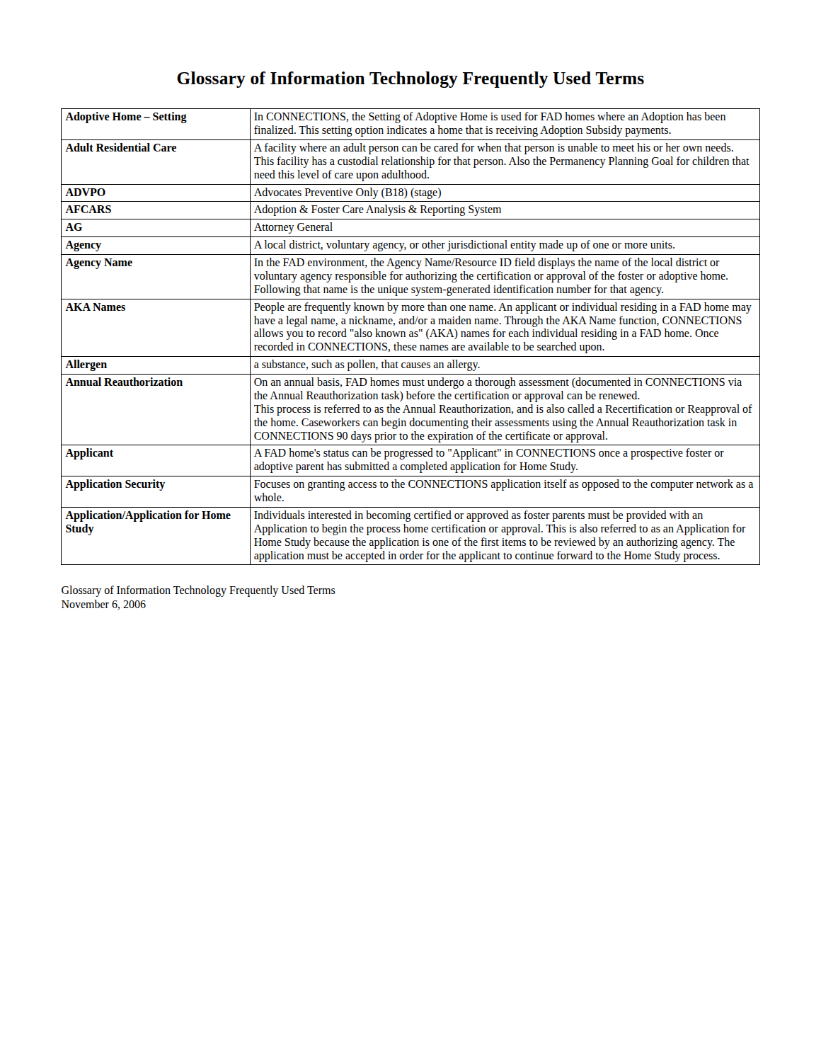Glossary of Information Technology Frequently Used Terms
| Adoptive Home – Setting | In CONNECTIONS, the Setting of Adoptive Home is used for FAD homes where an Adoption has been finalized. This setting option indicates a home that is receiving Adoption Subsidy payments. |
| Adult Residential Care | A facility where an adult person can be cared for when that person is unable to meet his or her own needs. This facility has a custodial relationship for that person. Also the Permanency Planning Goal for children that need this level of care upon adulthood. |
| ADVPO | Advocates Preventive Only (B18) (stage) |
| AFCARS | Adoption & Foster Care Analysis & Reporting System |
| AG | Attorney General |
| Agency | A local district, voluntary agency, or other jurisdictional entity made up of one or more units. |
| Agency Name | In the FAD environment, the Agency Name/Resource ID field displays the name of the local district or voluntary agency responsible for authorizing the certification or approval of the foster or adoptive home. Following that name is the unique system-generated identification number for that agency. |
| AKA Names | People are frequently known by more than one name. An applicant or individual residing in a FAD home may have a legal name, a nickname, and/or a maiden name. Through the AKA Name function, CONNECTIONS allows you to record "also known as" (AKA) names for each individual residing in a FAD home. Once recorded in CONNECTIONS, these names are available to be searched upon. |
| Allergen | a substance, such as pollen, that causes an allergy. |
| Annual Reauthorization | On an annual basis, FAD homes must undergo a thorough assessment (documented in CONNECTIONS via the Annual Reauthorization task) before the certification or approval can be renewed. This process is referred to as the Annual Reauthorization, and is also called a Recertification or Reapproval of the home. Caseworkers can begin documenting their assessments using the Annual Reauthorization task in CONNECTIONS 90 days prior to the expiration of the certificate or approval. |
| Applicant | A FAD home's status can be progressed to "Applicant" in CONNECTIONS once a prospective foster or adoptive parent has submitted a completed application for Home Study. |
| Application Security | Focuses on granting access to the CONNECTIONS application itself as opposed to the computer network as a whole. |
| Application/Application for Home Study | Individuals interested in becoming certified or approved as foster parents must be provided with an Application to begin the process home certification or approval. This is also referred to as an Application for Home Study because the application is one of the first items to be reviewed by an authorizing agency. The application must be accepted in order for the applicant to continue forward to the Home Study process. |
Glossary of Information Technology Frequently Used Terms
November 6, 2006